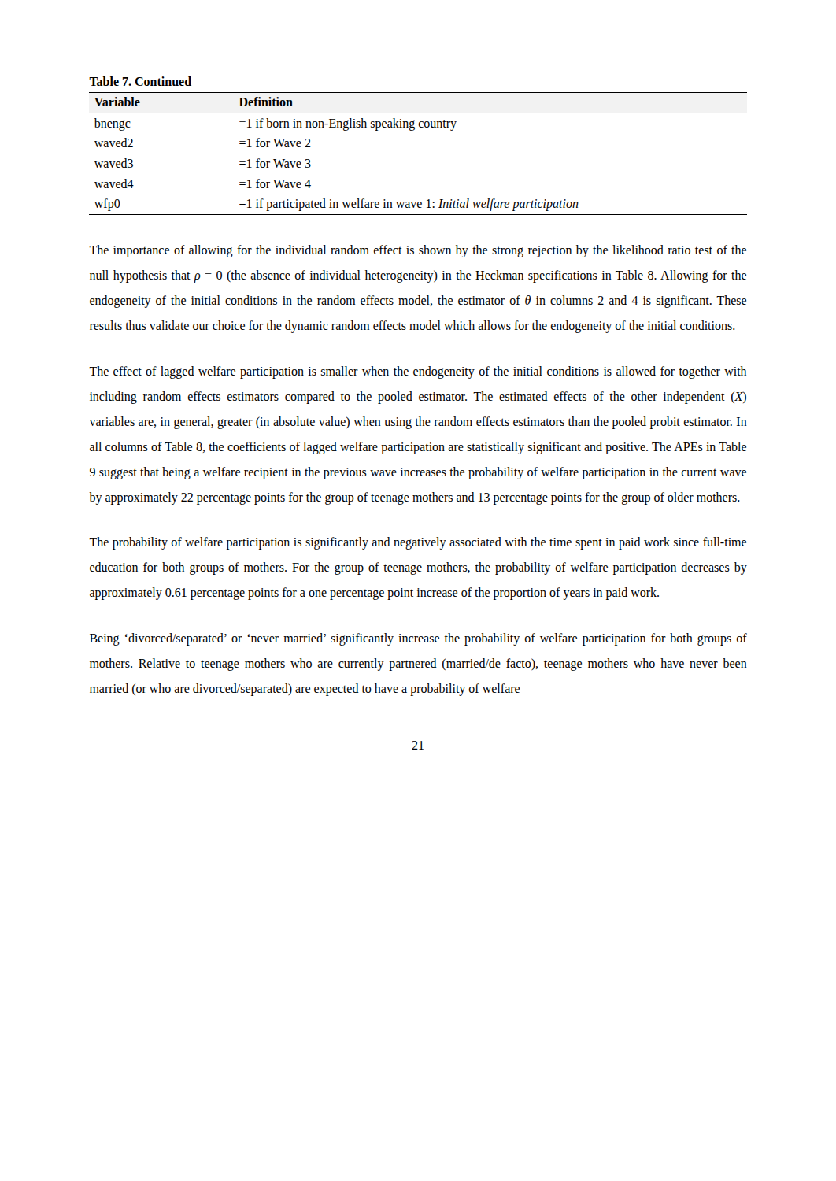Table 7. Continued
| Variable | Definition |
| --- | --- |
| bnengc | =1 if born in non-English speaking country |
| waved2 | =1 for Wave 2 |
| waved3 | =1 for Wave 3 |
| waved4 | =1 for Wave 4 |
| wfp0 | =1 if participated in welfare in wave 1: Initial welfare participation |
The importance of allowing for the individual random effect is shown by the strong rejection by the likelihood ratio test of the null hypothesis that ρ = 0 (the absence of individual heterogeneity) in the Heckman specifications in Table 8. Allowing for the endogeneity of the initial conditions in the random effects model, the estimator of θ in columns 2 and 4 is significant. These results thus validate our choice for the dynamic random effects model which allows for the endogeneity of the initial conditions.
The effect of lagged welfare participation is smaller when the endogeneity of the initial conditions is allowed for together with including random effects estimators compared to the pooled estimator. The estimated effects of the other independent (X) variables are, in general, greater (in absolute value) when using the random effects estimators than the pooled probit estimator. In all columns of Table 8, the coefficients of lagged welfare participation are statistically significant and positive. The APEs in Table 9 suggest that being a welfare recipient in the previous wave increases the probability of welfare participation in the current wave by approximately 22 percentage points for the group of teenage mothers and 13 percentage points for the group of older mothers.
The probability of welfare participation is significantly and negatively associated with the time spent in paid work since full-time education for both groups of mothers. For the group of teenage mothers, the probability of welfare participation decreases by approximately 0.61 percentage points for a one percentage point increase of the proportion of years in paid work.
Being ‘divorced/separated’ or ‘never married’ significantly increase the probability of welfare participation for both groups of mothers. Relative to teenage mothers who are currently partnered (married/de facto), teenage mothers who have never been married (or who are divorced/separated) are expected to have a probability of welfare
21